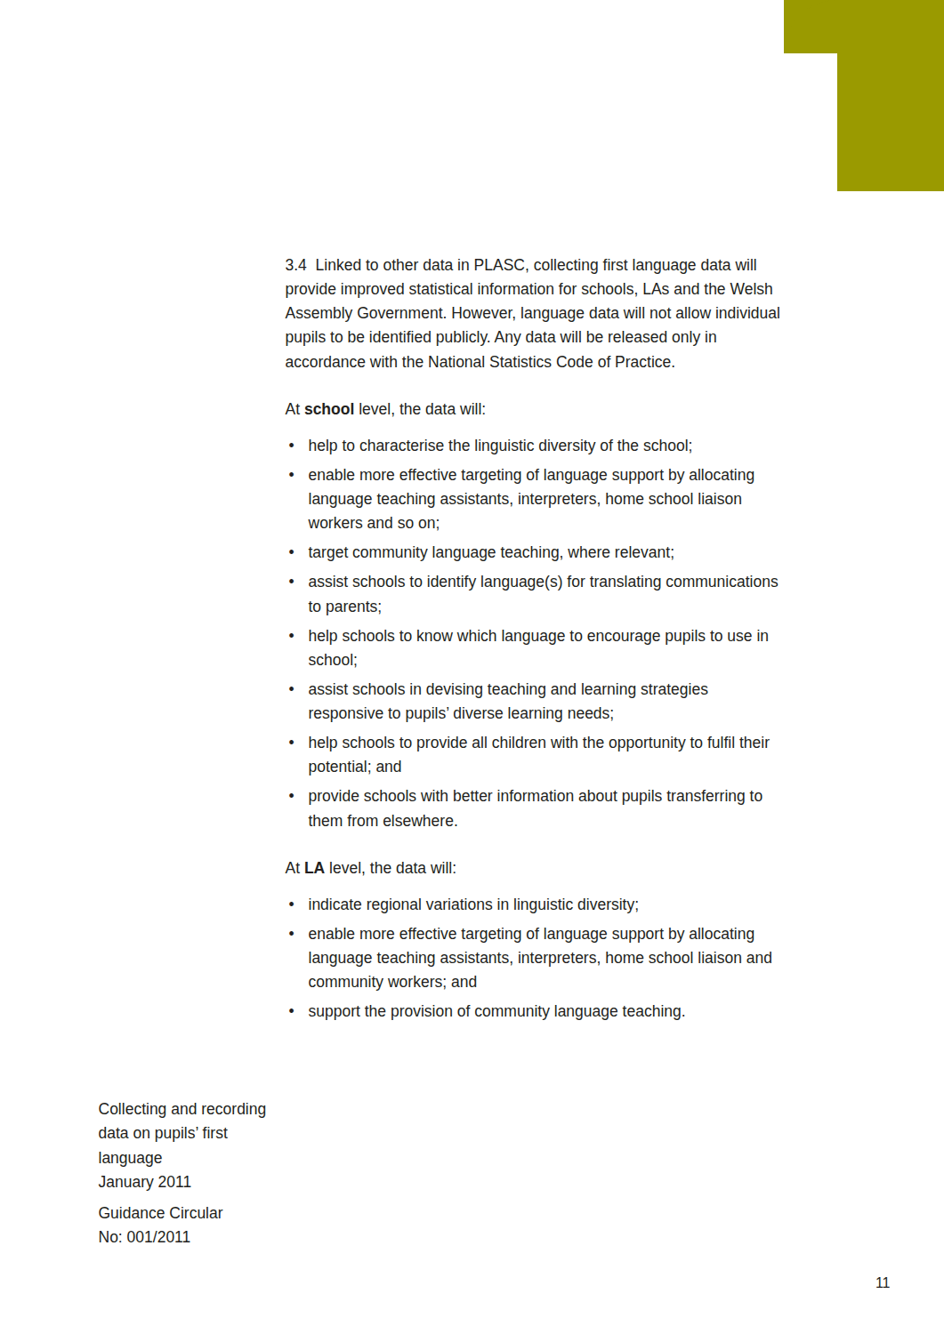3.4 Linked to other data in PLASC, collecting first language data will provide improved statistical information for schools, LAs and the Welsh Assembly Government. However, language data will not allow individual pupils to be identified publicly. Any data will be released only in accordance with the National Statistics Code of Practice.
At school level, the data will:
help to characterise the linguistic diversity of the school;
enable more effective targeting of language support by allocating language teaching assistants, interpreters, home school liaison workers and so on;
target community language teaching, where relevant;
assist schools to identify language(s) for translating communications to parents;
help schools to know which language to encourage pupils to use in school;
assist schools in devising teaching and learning strategies responsive to pupils’ diverse learning needs;
help schools to provide all children with the opportunity to fulfil their potential; and
provide schools with better information about pupils transferring to them from elsewhere.
At LA level, the data will:
indicate regional variations in linguistic diversity;
enable more effective targeting of language support by allocating language teaching assistants, interpreters, home school liaison and community workers; and
support the provision of community language teaching.
Collecting and recording
data on pupils’ first
language
January 2011
Guidance Circular
No: 001/2011
11